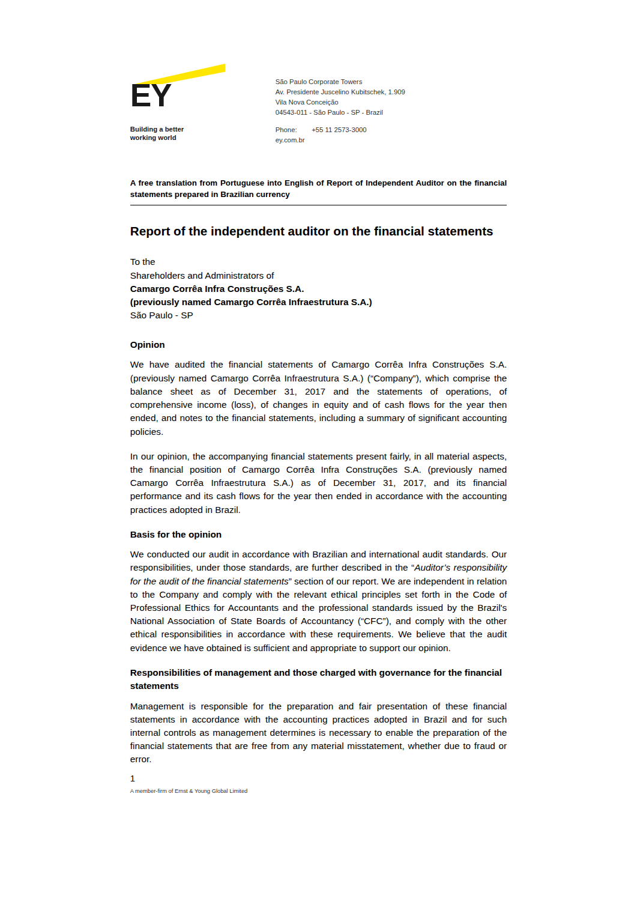EY
Building a better
working world
São Paulo Corporate Towers
Av. Presidente Juscelino Kubitschek, 1.909
Vila Nova Conceição
04543-011 - São Paulo - SP - Brazil
Phone:+55 11 2573-3000
ey.com.br
A free translation from Portuguese into English of Report of Independent Auditor on the financial statements prepared in Brazilian currency
Report of the independent auditor on the financial statements
To the
Shareholders and Administrators of
Camargo Corrêa Infra Construções S.A.
(previously named Camargo Corrêa Infraestrutura S.A.)
São Paulo - SP
Opinion
We have audited the financial statements of Camargo Corrêa Infra Construções S.A. (previously named Camargo Corrêa Infraestrutura S.A.) (“Company”), which comprise the balance sheet as of December 31, 2017 and the statements of operations, of comprehensive income (loss), of changes in equity and of cash flows for the year then ended, and notes to the financial statements, including a summary of significant accounting policies.
In our opinion, the accompanying financial statements present fairly, in all material aspects, the financial position of Camargo Corrêa Infra Construções S.A. (previously named Camargo Corrêa Infraestrutura S.A.) as of December 31, 2017, and its financial performance and its cash flows for the year then ended in accordance with the accounting practices adopted in Brazil.
Basis for the opinion
We conducted our audit in accordance with Brazilian and international audit standards. Our responsibilities, under those standards, are further described in the “Auditor’s responsibility for the audit of the financial statements” section of our report. We are independent in relation to the Company and comply with the relevant ethical principles set forth in the Code of Professional Ethics for Accountants and the professional standards issued by the Brazil's National Association of State Boards of Accountancy (“CFC”), and comply with the other ethical responsibilities in accordance with these requirements. We believe that the audit evidence we have obtained is sufficient and appropriate to support our opinion.
Responsibilities of management and those charged with governance for the financial statements
Management is responsible for the preparation and fair presentation of these financial statements in accordance with the accounting practices adopted in Brazil and for such internal controls as management determines is necessary to enable the preparation of the financial statements that are free from any material misstatement, whether due to fraud or error.
1
A member-firm of Ernst & Young Global Limited